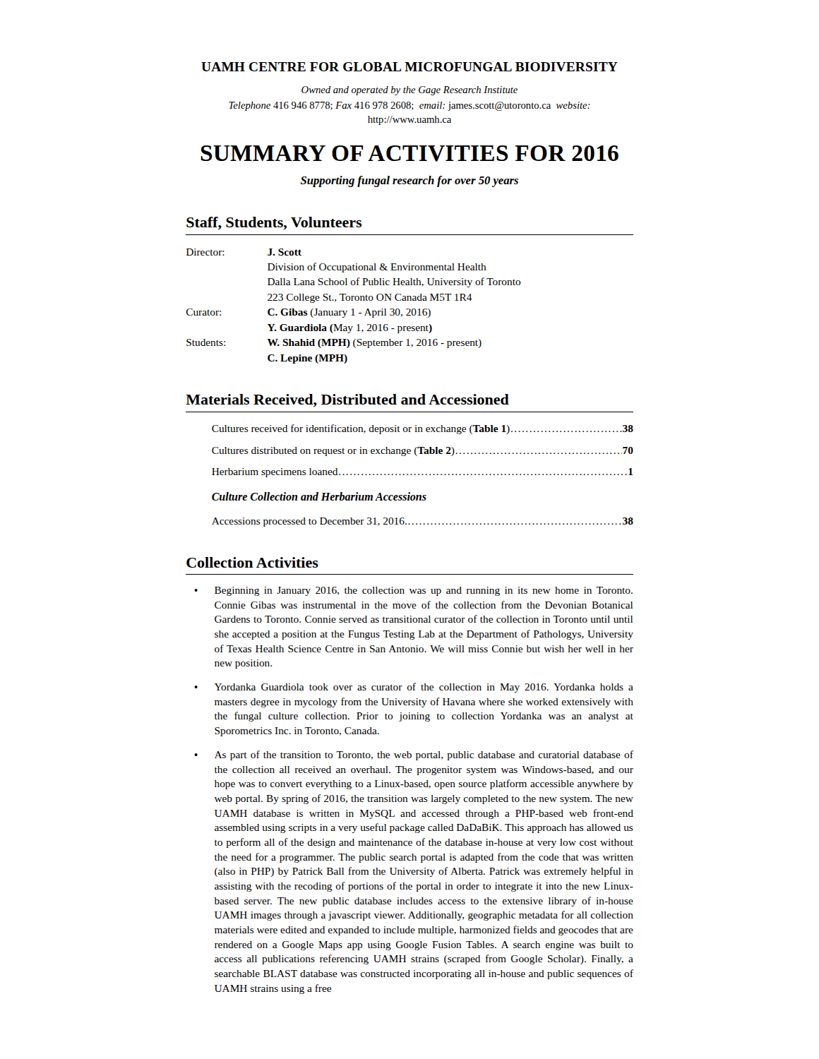UAMH CENTRE FOR GLOBAL MICROFUNGAL BIODIVERSITY
Owned and operated by the Gage Research Institute
Telephone 416 946 8778; Fax 416 978 2608; email: james.scott@utoronto.ca website: http://www.uamh.ca
SUMMARY OF ACTIVITIES FOR 2016
Supporting fungal research for over 50 years
Staff, Students, Volunteers
| Director: | J. Scott |
| | Division of Occupational & Environmental Health |
| | Dalla Lana School of Public Health, University of Toronto |
| | 223 College St., Toronto ON Canada M5T 1R4 |
| Curator: | C. Gibas (January 1 - April 30, 2016) |
| | Y. Guardiola ( May 1, 2016 - present ) |
| Students: | W. Shahid (MPH) (September 1, 2016 - present) |
| | C. Lepine (MPH) |
Materials Received, Distributed and Accessioned
Cultures received for identification, deposit or in exchange (Table 1) ........................................................ 38
Cultures distributed on request or in exchange (Table 2) ............................................................ 70
Herbarium specimens loaned ......................................................................................................... 1
Culture Collection and Herbarium Accessions
Accessions processed to December 31, 2016. .......................................................................... 38
Collection Activities
Beginning in January 2016, the collection was up and running in its new home in Toronto. Connie Gibas was instrumental in the move of the collection from the Devonian Botanical Gardens to Toronto. Connie served as transitional curator of the collection in Toronto until until she accepted a position at the Fungus Testing Lab at the Department of Pathologys, University of Texas Health Science Centre in San Antonio. We will miss Connie but wish her well in her new position.
Yordanka Guardiola took over as curator of the collection in May 2016. Yordanka holds a masters degree in mycology from the University of Havana where she worked extensively with the fungal culture collection. Prior to joining to collection Yordanka was an analyst at Sporometrics Inc. in Toronto, Canada.
As part of the transition to Toronto, the web portal, public database and curatorial database of the collection all received an overhaul. The progenitor system was Windows-based, and our hope was to convert everything to a Linux-based, open source platform accessible anywhere by web portal. By spring of 2016, the transition was largely completed to the new system. The new UAMH database is written in MySQL and accessed through a PHP-based web front-end assembled using scripts in a very useful package called DaDaBiK. This approach has allowed us to perform all of the design and maintenance of the database in-house at very low cost without the need for a programmer. The public search portal is adapted from the code that was written (also in PHP) by Patrick Ball from the University of Alberta. Patrick was extremely helpful in assisting with the recoding of portions of the portal in order to integrate it into the new Linux-based server. The new public database includes access to the extensive library of in-house UAMH images through a javascript viewer. Additionally, geographic metadata for all collection materials were edited and expanded to include multiple, harmonized fields and geocodes that are rendered on a Google Maps app using Google Fusion Tables. A search engine was built to access all publications referencing UAMH strains (scraped from Google Scholar). Finally, a searchable BLAST database was constructed incorporating all in-house and public sequences of UAMH strains using a free